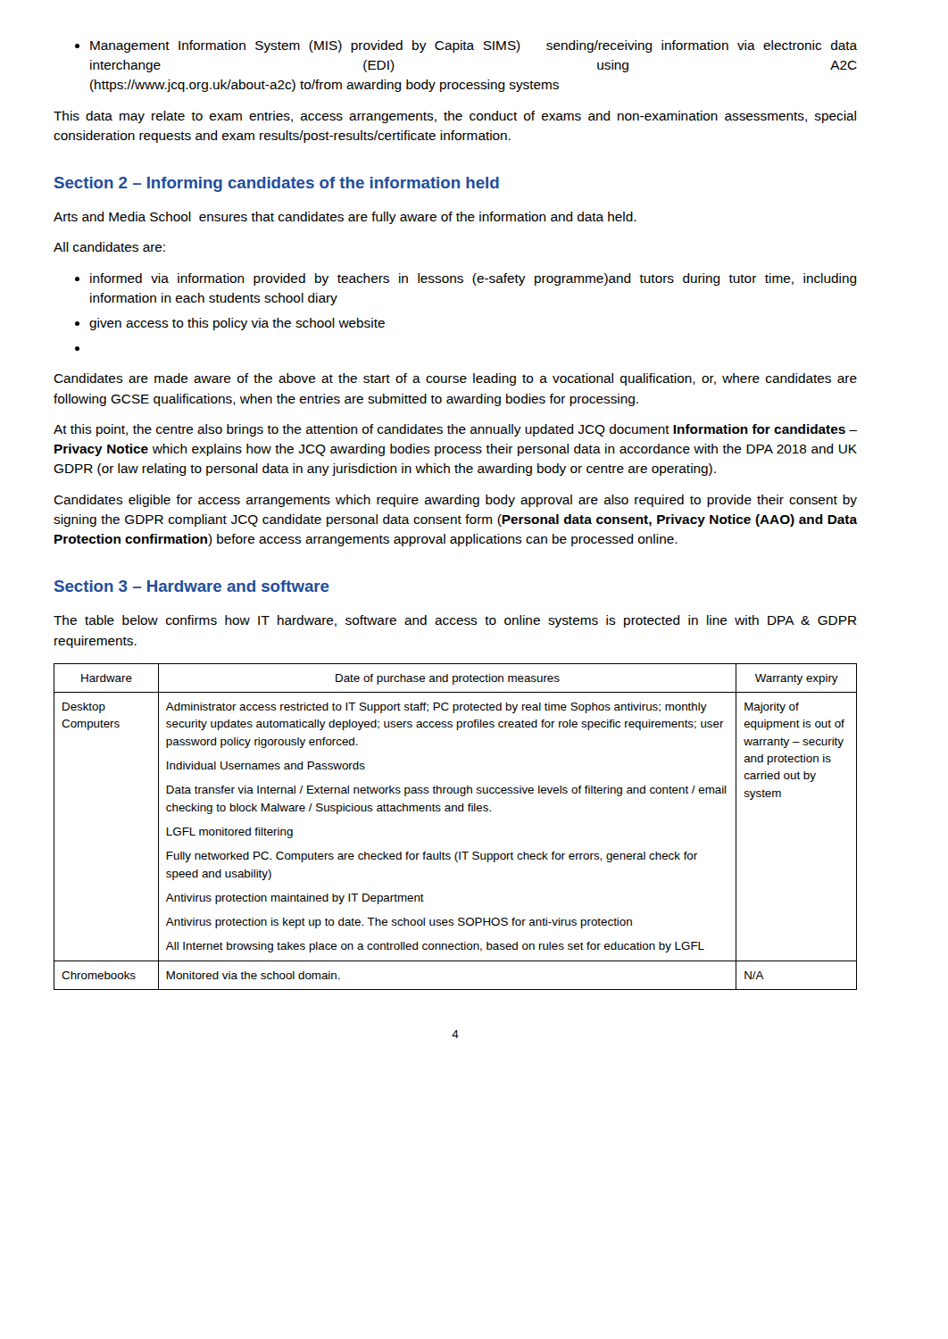Management Information System (MIS) provided by Capita SIMS) sending/receiving information via electronic data interchange (EDI) using A2C (https://www.jcq.org.uk/about-a2c) to/from awarding body processing systems
This data may relate to exam entries, access arrangements, the conduct of exams and non-examination assessments, special consideration requests and exam results/post-results/certificate information.
Section 2 – Informing candidates of the information held
Arts and Media School ensures that candidates are fully aware of the information and data held.
All candidates are:
informed via information provided by teachers in lessons (e-safety programme)and tutors during tutor time, including information in each students school diary
given access to this policy via the school website
Candidates are made aware of the above at the start of a course leading to a vocational qualification, or, where candidates are following GCSE qualifications, when the entries are submitted to awarding bodies for processing.
At this point, the centre also brings to the attention of candidates the annually updated JCQ document Information for candidates – Privacy Notice which explains how the JCQ awarding bodies process their personal data in accordance with the DPA 2018 and UK GDPR (or law relating to personal data in any jurisdiction in which the awarding body or centre are operating).
Candidates eligible for access arrangements which require awarding body approval are also required to provide their consent by signing the GDPR compliant JCQ candidate personal data consent form (Personal data consent, Privacy Notice (AAO) and Data Protection confirmation) before access arrangements approval applications can be processed online.
Section 3 – Hardware and software
The table below confirms how IT hardware, software and access to online systems is protected in line with DPA & GDPR requirements.
| Hardware | Date of purchase and protection measures | Warranty expiry |
| --- | --- | --- |
| Desktop Computers | Administrator access restricted to IT Support staff; PC protected by real time Sophos antivirus; monthly security updates automatically deployed; users access profiles created for role specific requirements; user password policy rigorously enforced. Individual Usernames and Passwords Data transfer via Internal / External networks pass through successive levels of filtering and content / email checking to block Malware / Suspicious attachments and files. LGFL monitored filtering Fully networked PC. Computers are checked for faults (IT Support check for errors, general check for speed and usability) Antivirus protection maintained by IT Department Antivirus protection is kept up to date. The school uses SOPHOS for anti-virus protection All Internet browsing takes place on a controlled connection, based on rules set for education by LGFL | Majority of equipment is out of warranty – security and protection is carried out by system |
| Chromebooks | Monitored via the school domain. | N/A |
4